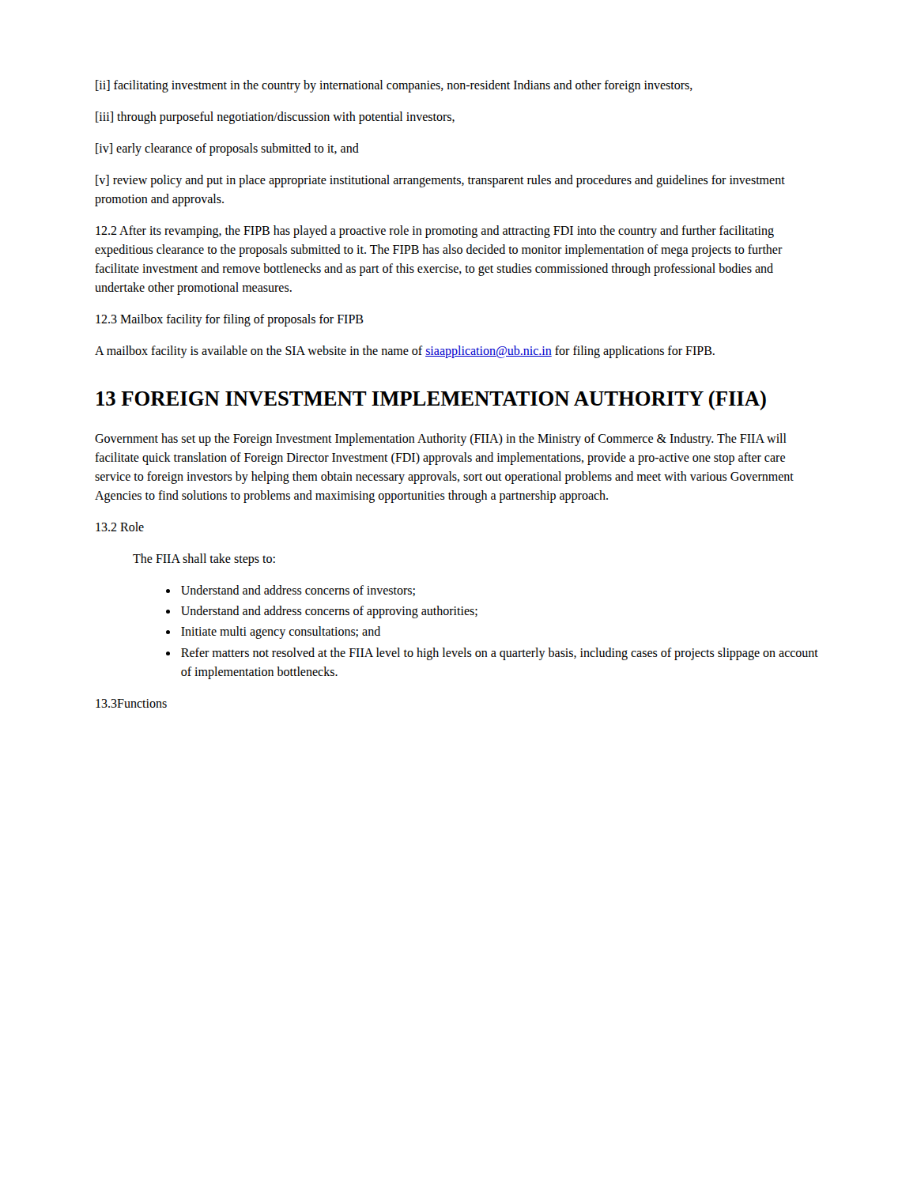[ii] facilitating investment in the country by international companies, non-resident Indians and other foreign investors,
[iii] through purposeful negotiation/discussion with potential investors,
[iv] early clearance of proposals submitted to it, and
[v] review policy and put in place appropriate institutional arrangements, transparent rules and procedures and guidelines for investment promotion and approvals.
12.2 After its revamping, the FIPB has played a proactive role in promoting and attracting FDI into the country and further facilitating expeditious clearance to the proposals submitted to it. The FIPB has also decided to monitor implementation of mega projects to further facilitate investment and remove bottlenecks and as part of this exercise, to get studies commissioned through professional bodies and undertake other promotional measures.
12.3 Mailbox facility for filing of proposals for FIPB
A mailbox facility is available on the SIA website in the name of siaapplication@ub.nic.in for filing applications for FIPB.
13 FOREIGN INVESTMENT IMPLEMENTATION AUTHORITY (FIIA)
Government has set up the Foreign Investment Implementation Authority (FIIA) in the Ministry of Commerce & Industry. The FIIA will facilitate quick translation of Foreign Director Investment (FDI) approvals and implementations, provide a pro-active one stop after care service to foreign investors by helping them obtain necessary approvals, sort out operational problems and meet with various Government Agencies to find solutions to problems and maximising opportunities through a partnership approach.
13.2 Role
The FIIA shall take steps to:
Understand and address concerns of investors;
Understand and address concerns of approving authorities;
Initiate multi agency consultations; and
Refer matters not resolved at the FIIA level to high levels on a quarterly basis, including cases of projects slippage on account of implementation bottlenecks.
13.3Functions